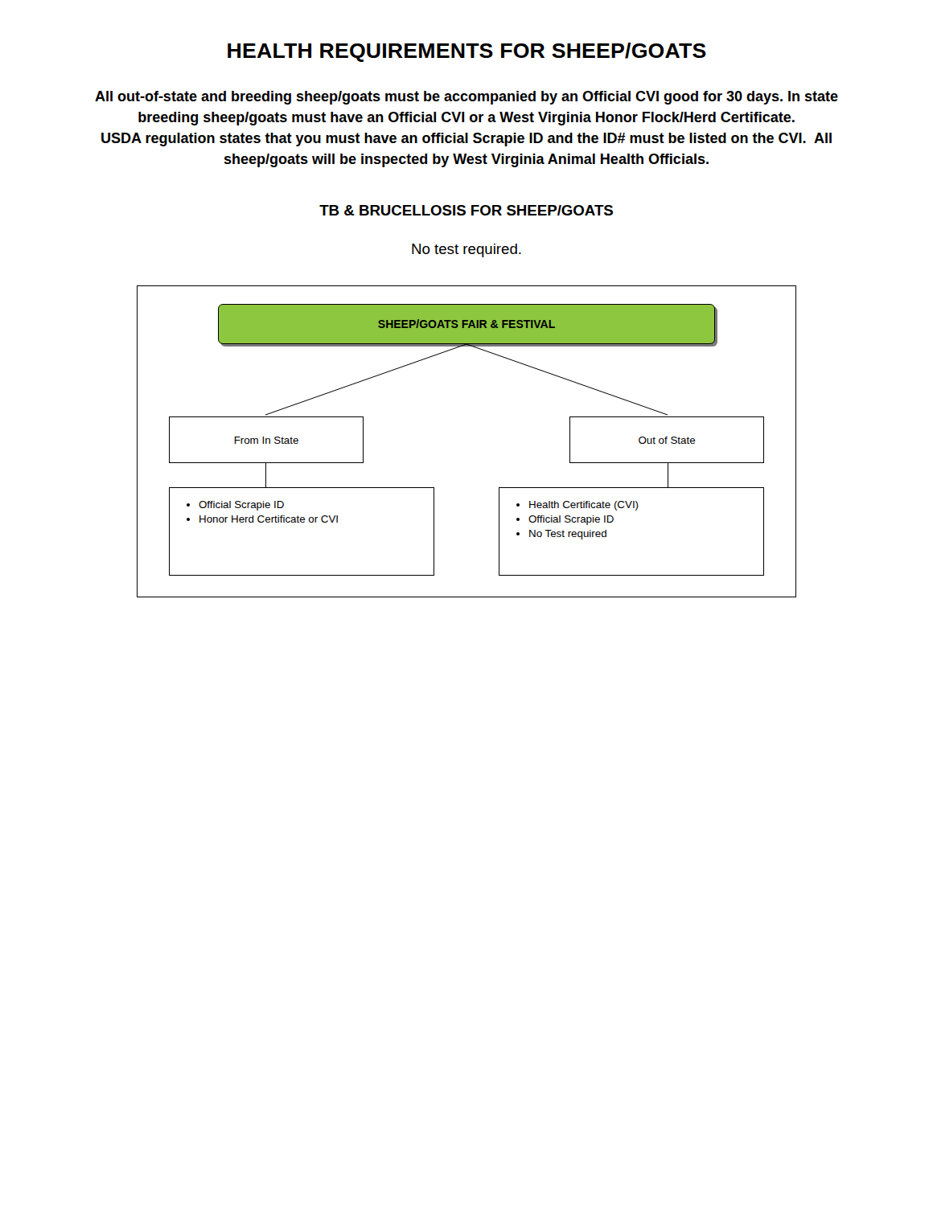HEALTH REQUIREMENTS FOR SHEEP/GOATS
All out-of-state and breeding sheep/goats must be accompanied by an Official CVI good for 30 days. In state breeding sheep/goats must have an Official CVI or a West Virginia Honor Flock/Herd Certificate.
USDA regulation states that you must have an official Scrapie ID and the ID# must be listed on the CVI. All sheep/goats will be inspected by West Virginia Animal Health Officials.
TB & BRUCELLOSIS FOR SHEEP/GOATS
No test required.
SHEEP/GOATS FAIR & FESTIVAL
From In State
Out of State
Official Scrapie ID
Honor Herd Certificate or CVI
Health Certificate (CVI)
Official Scrapie ID
No Test required